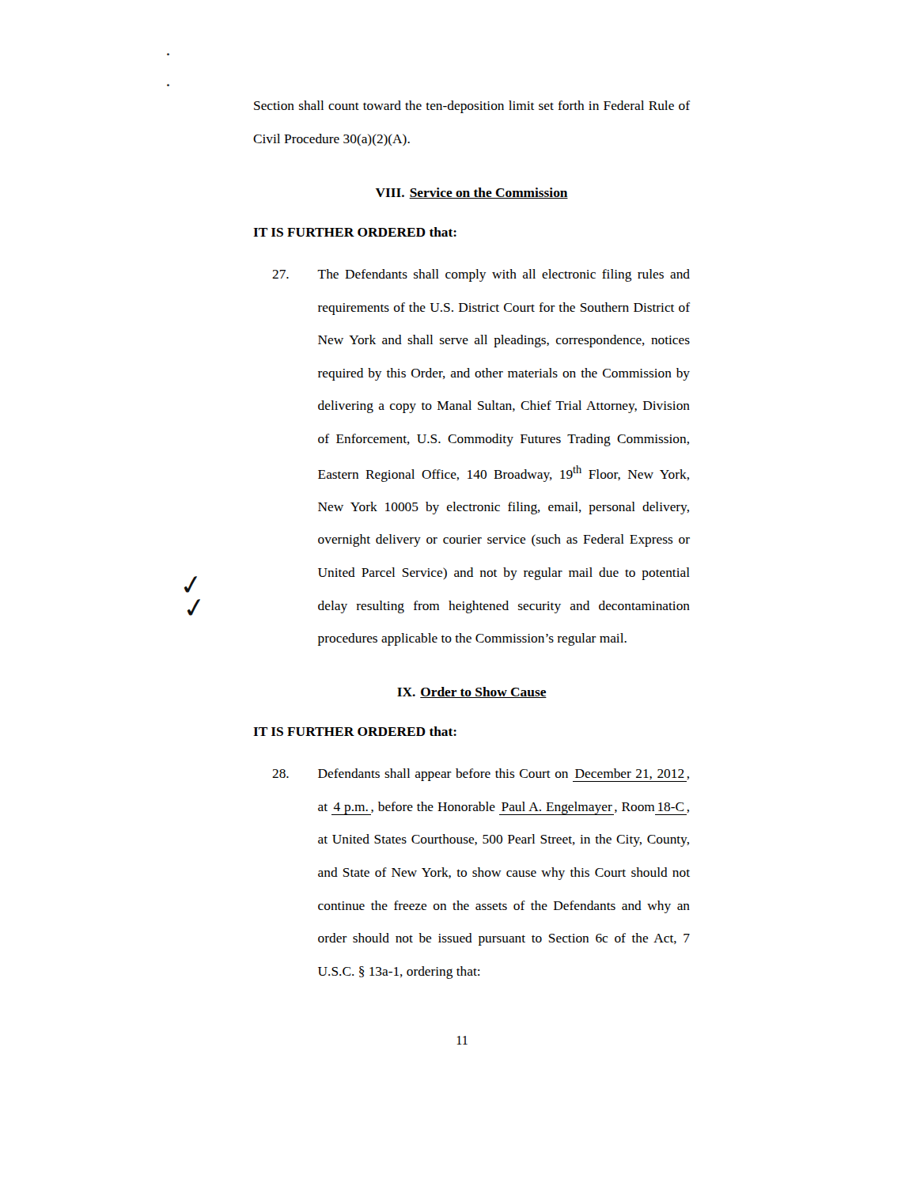..
Section shall count toward the ten-deposition limit set forth in Federal Rule of Civil Procedure 30(a)(2)(A).
VIII. Service on the Commission
IT IS FURTHER ORDERED that:
27. The Defendants shall comply with all electronic filing rules and requirements of the U.S. District Court for the Southern District of New York and shall serve all pleadings, correspondence, notices required by this Order, and other materials on the Commission by delivering a copy to Manal Sultan, Chief Trial Attorney, Division of Enforcement, U.S. Commodity Futures Trading Commission, Eastern Regional Office, 140 Broadway, 19th Floor, New York, New York 10005 by electronic filing, email, personal delivery, overnight delivery or courier service (such as Federal Express or United Parcel Service) and not by regular mail due to potential delay resulting from heightened security and decontamination procedures applicable to the Commission’s regular mail.
IX. Order to Show Cause
IT IS FURTHER ORDERED that:
28. Defendants shall appear before this Court on December 21, 2012, at 4 p.m., before the Honorable Paul A. Engelmayer, Room18-C, at United States Courthouse, 500 Pearl Street, in the City, County, and State of New York, to show cause why this Court should not continue the freeze on the assets of the Defendants and why an order should not be issued pursuant to Section 6c of the Act, 7 U.S.C. § 13a-1, ordering that:
✓ ✓
11